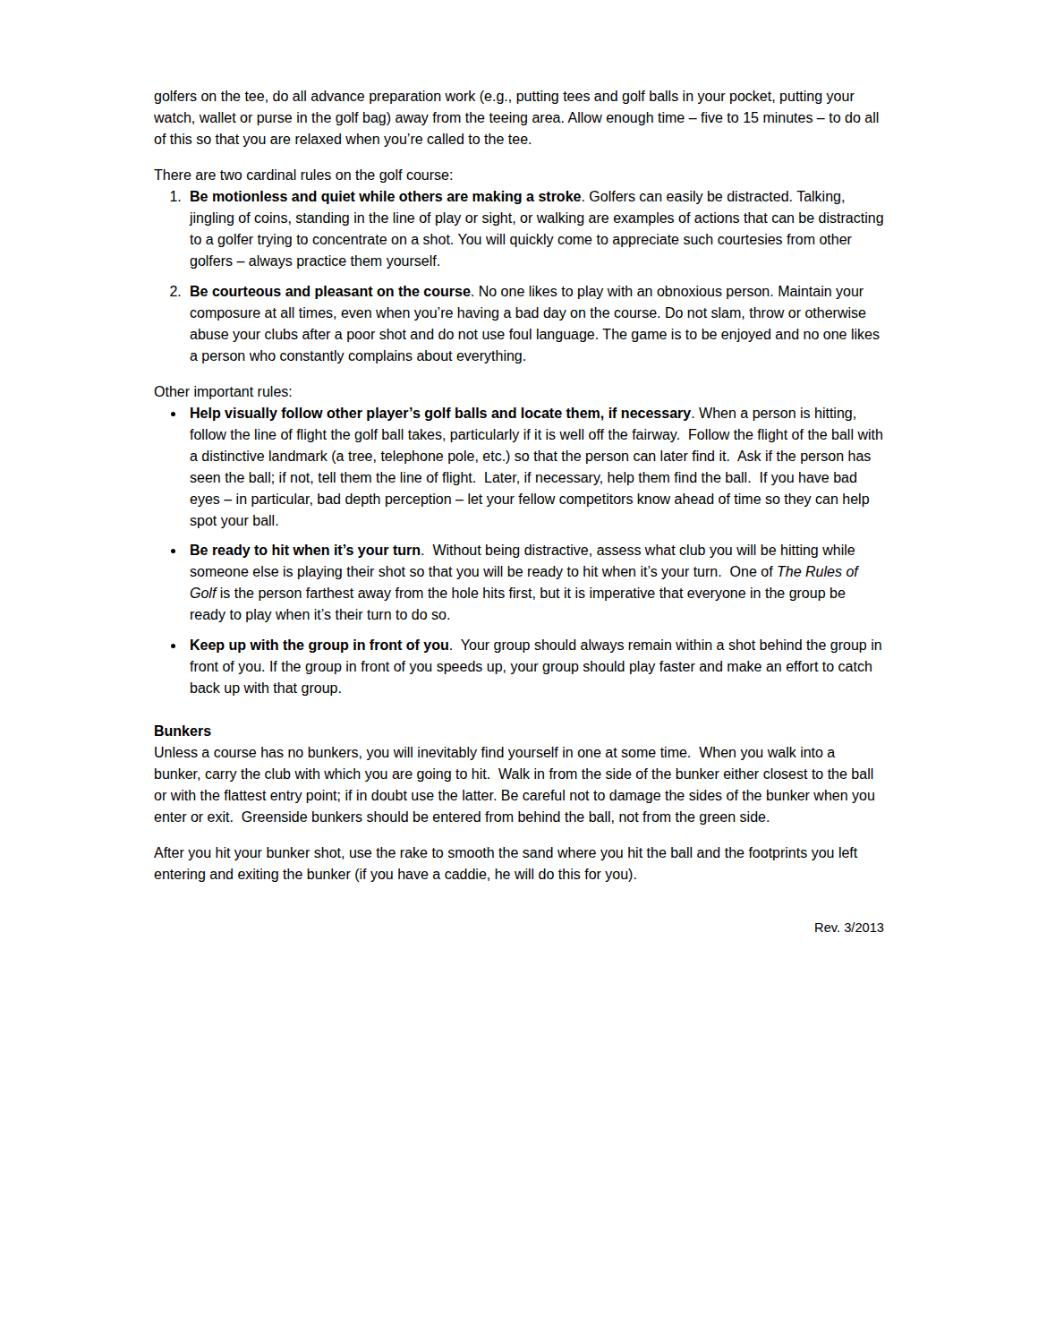golfers on the tee, do all advance preparation work (e.g., putting tees and golf balls in your pocket, putting your watch, wallet or purse in the golf bag) away from the teeing area. Allow enough time – five to 15 minutes – to do all of this so that you are relaxed when you’re called to the tee.
There are two cardinal rules on the golf course:
Be motionless and quiet while others are making a stroke. Golfers can easily be distracted. Talking, jingling of coins, standing in the line of play or sight, or walking are examples of actions that can be distracting to a golfer trying to concentrate on a shot. You will quickly come to appreciate such courtesies from other golfers – always practice them yourself.
Be courteous and pleasant on the course. No one likes to play with an obnoxious person. Maintain your composure at all times, even when you’re having a bad day on the course. Do not slam, throw or otherwise abuse your clubs after a poor shot and do not use foul language. The game is to be enjoyed and no one likes a person who constantly complains about everything.
Other important rules:
Help visually follow other player’s golf balls and locate them, if necessary. When a person is hitting, follow the line of flight the golf ball takes, particularly if it is well off the fairway. Follow the flight of the ball with a distinctive landmark (a tree, telephone pole, etc.) so that the person can later find it. Ask if the person has seen the ball; if not, tell them the line of flight. Later, if necessary, help them find the ball. If you have bad eyes – in particular, bad depth perception – let your fellow competitors know ahead of time so they can help spot your ball.
Be ready to hit when it’s your turn. Without being distractive, assess what club you will be hitting while someone else is playing their shot so that you will be ready to hit when it’s your turn. One of The Rules of Golf is the person farthest away from the hole hits first, but it is imperative that everyone in the group be ready to play when it’s their turn to do so.
Keep up with the group in front of you. Your group should always remain within a shot behind the group in front of you. If the group in front of you speeds up, your group should play faster and make an effort to catch back up with that group.
Bunkers
Unless a course has no bunkers, you will inevitably find yourself in one at some time. When you walk into a bunker, carry the club with which you are going to hit. Walk in from the side of the bunker either closest to the ball or with the flattest entry point; if in doubt use the latter. Be careful not to damage the sides of the bunker when you enter or exit. Greenside bunkers should be entered from behind the ball, not from the green side.
After you hit your bunker shot, use the rake to smooth the sand where you hit the ball and the footprints you left entering and exiting the bunker (if you have a caddie, he will do this for you).
Rev. 3/2013